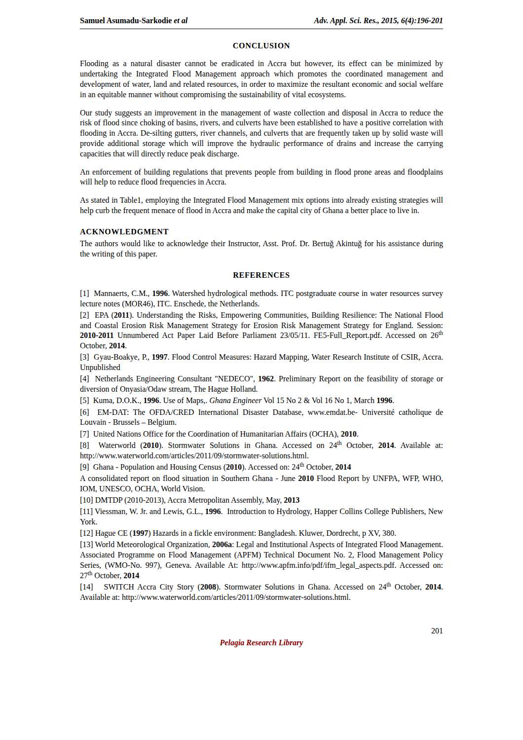Samuel Asumadu-Sarkodie et al Adv. Appl. Sci. Res., 2015, 6(4):196-201
CONCLUSION
Flooding as a natural disaster cannot be eradicated in Accra but however, its effect can be minimized by undertaking the Integrated Flood Management approach which promotes the coordinated management and development of water, land and related resources, in order to maximize the resultant economic and social welfare in an equitable manner without compromising the sustainability of vital ecosystems.
Our study suggests an improvement in the management of waste collection and disposal in Accra to reduce the risk of flood since choking of basins, rivers, and culverts have been established to have a positive correlation with flooding in Accra. De-silting gutters, river channels, and culverts that are frequently taken up by solid waste will provide additional storage which will improve the hydraulic performance of drains and increase the carrying capacities that will directly reduce peak discharge.
An enforcement of building regulations that prevents people from building in flood prone areas and floodplains will help to reduce flood frequencies in Accra.
As stated in Table1, employing the Integrated Flood Management mix options into already existing strategies will help curb the frequent menace of flood in Accra and make the capital city of Ghana a better place to live in.
ACKNOWLEDGMENT
The authors would like to acknowledge their Instructor, Asst. Prof. Dr. Bertuğ Akintuğ for his assistance during the writing of this paper.
REFERENCES
[1] Mannaerts, C.M., 1996. Watershed hydrological methods. ITC postgraduate course in water resources survey lecture notes (MOR46), ITC. Enschede, the Netherlands.
[2] EPA (2011). Understanding the Risks, Empowering Communities, Building Resilience: The National Flood and Coastal Erosion Risk Management Strategy for Erosion Risk Management Strategy for England. Session: 2010-2011 Unnumbered Act Paper Laid Before Parliament 23/05/11. FE5-Full_Report.pdf. Accessed on 26th October, 2014.
[3] Gyau-Boakye, P., 1997. Flood Control Measures: Hazard Mapping, Water Research Institute of CSIR, Accra. Unpublished
[4] Netherlands Engineering Consultant "NEDECO", 1962. Preliminary Report on the feasibility of storage or diversion of Onyasia/Odaw stream, The Hague Holland.
[5] Kuma, D.O.K., 1996. Use of Maps,. Ghana Engineer Vol 15 No 2 & Vol 16 No 1, March 1996.
[6] EM-DAT: The OFDA/CRED International Disaster Database, www.emdat.be- Université catholique de Louvain - Brussels – Belgium.
[7] United Nations Office for the Coordination of Humanitarian Affairs (OCHA), 2010.
[8] Waterworld (2010). Stormwater Solutions in Ghana. Accessed on 24th October, 2014. Available at: http://www.waterworld.com/articles/2011/09/stormwater-solutions.html.
[9] Ghana - Population and Housing Census (2010). Accessed on: 24th October, 2014
A consolidated report on flood situation in Southern Ghana - June 2010 Flood Report by UNFPA, WFP, WHO, IOM, UNESCO, OCHA, World Vision.
[10] DMTDP (2010-2013), Accra Metropolitan Assembly, May, 2013
[11] Viessman, W. Jr. and Lewis, G.L., 1996. Introduction to Hydrology, Happer Collins College Publishers, New York.
[12] Hague CE (1997) Hazards in a fickle environment: Bangladesh. Kluwer, Dordrecht, p XV, 380.
[13] World Meteorological Organization, 2006a: Legal and Institutional Aspects of Integrated Flood Management. Associated Programme on Flood Management (APFM) Technical Document No. 2, Flood Management Policy Series, (WMO-No. 997), Geneva. Available At: http://www.apfm.info/pdf/ifm_legal_aspects.pdf. Accessed on: 27th October, 2014
[14] SWITCH Accra City Story (2008). Stormwater Solutions in Ghana. Accessed on 24th October, 2014. Available at: http://www.waterworld.com/articles/2011/09/stormwater-solutions.html.
201
Pelagia Research Library